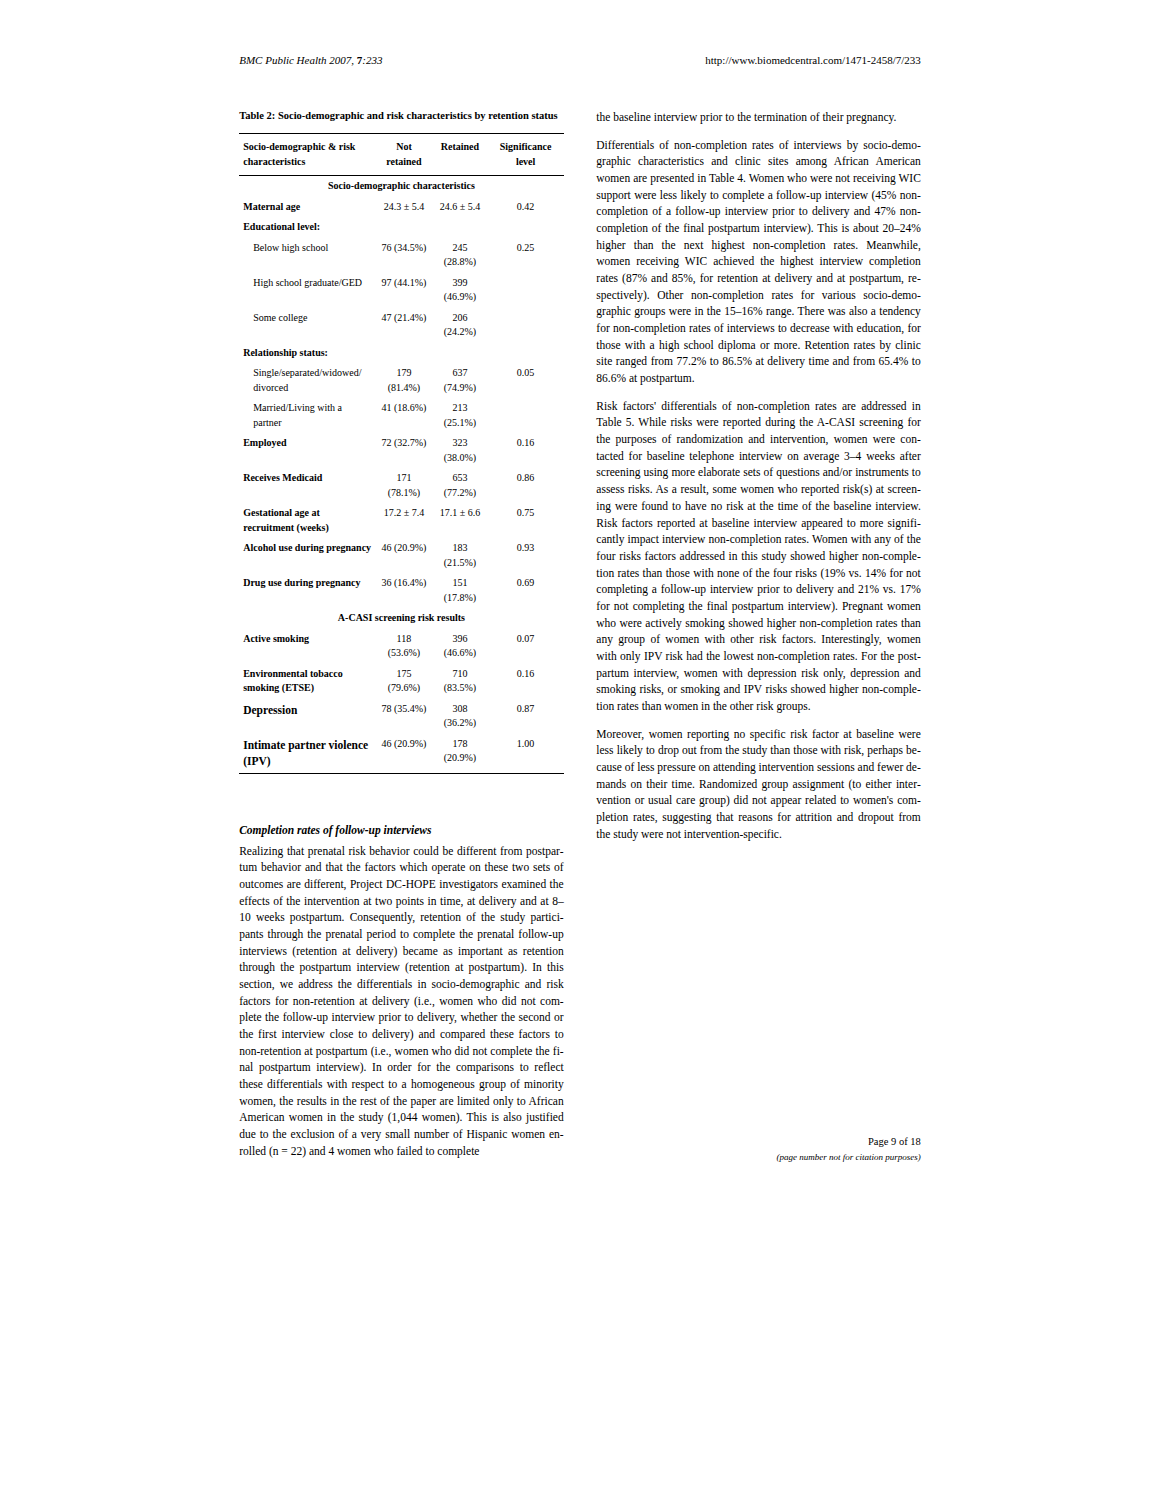BMC Public Health 2007, 7:233
http://www.biomedcentral.com/1471-2458/7/233
Table 2: Socio-demographic and risk characteristics by retention status
| Socio-demographic & risk characteristics | Not retained | Retained | Significance level |
| --- | --- | --- | --- |
| Socio-demographic characteristics |
| Maternal age | 24.3 ± 5.4 | 24.6 ± 5.4 | 0.42 |
| Educational level: | | | |
| Below high school | 76 (34.5%) | 245 (28.8%) | 0.25 |
| High school graduate/GED | 97 (44.1%) | 399 (46.9%) | |
| Some college | 47 (21.4%) | 206 (24.2%) | |
| Relationship status: | | | |
| Single/separated/widowed/ divorced | 179 (81.4%) | 637 (74.9%) | 0.05 |
| Married/Living with a partner | 41 (18.6%) | 213 (25.1%) | |
| Employed | 72 (32.7%) | 323 (38.0%) | 0.16 |
| Receives Medicaid | 171 (78.1%) | 653 (77.2%) | 0.86 |
| Gestational age at recruitment (weeks) | 17.2 ± 7.4 | 17.1 ± 6.6 | 0.75 |
| Alcohol use during pregnancy | 46 (20.9%) | 183 (21.5%) | 0.93 |
| Drug use during pregnancy | 36 (16.4%) | 151 (17.8%) | 0.69 |
| A-CASI screening risk results |
| Active smoking | 118 (53.6%) | 396 (46.6%) | 0.07 |
| Environmental tobacco smoking (ETSE) | 175 (79.6%) | 710 (83.5%) | 0.16 |
| Depression | 78 (35.4%) | 308 (36.2%) | 0.87 |
| Intimate partner violence (IPV) | 46 (20.9%) | 178 (20.9%) | 1.00 |
Completion rates of follow-up interviews
Realizing that prenatal risk behavior could be different from postpartum behavior and that the factors which operate on these two sets of outcomes are different, Project DC-HOPE investigators examined the effects of the intervention at two points in time, at delivery and at 8–10 weeks postpartum. Consequently, retention of the study participants through the prenatal period to complete the prenatal follow-up interviews (retention at delivery) became as important as retention through the postpartum interview (retention at postpartum). In this section, we address the differentials in socio-demographic and risk factors for non-retention at delivery (i.e., women who did not complete the follow-up interview prior to delivery, whether the second or the first interview close to delivery) and compared these factors to non-retention at postpartum (i.e., women who did not complete the final postpartum interview). In order for the comparisons to reflect these differentials with respect to a homogeneous group of minority women, the results in the rest of the paper are limited only to African American women in the study (1,044 women). This is also justified due to the exclusion of a very small number of Hispanic women enrolled (n = 22) and 4 women who failed to complete
the baseline interview prior to the termination of their pregnancy.
Differentials of non-completion rates of interviews by socio-demographic characteristics and clinic sites among African American women are presented in Table 4. Women who were not receiving WIC support were less likely to complete a follow-up interview (45% non-completion of a follow-up interview prior to delivery and 47% non-completion of the final postpartum interview). This is about 20–24% higher than the next highest non-completion rates. Meanwhile, women receiving WIC achieved the highest interview completion rates (87% and 85%, for retention at delivery and at postpartum, respectively). Other non-completion rates for various socio-demographic groups were in the 15–16% range. There was also a tendency for non-completion rates of interviews to decrease with education, for those with a high school diploma or more. Retention rates by clinic site ranged from 77.2% to 86.5% at delivery time and from 65.4% to 86.6% at postpartum.
Risk factors' differentials of non-completion rates are addressed in Table 5. While risks were reported during the A-CASI screening for the purposes of randomization and intervention, women were contacted for baseline telephone interview on average 3–4 weeks after screening using more elaborate sets of questions and/or instruments to assess risks. As a result, some women who reported risk(s) at screening were found to have no risk at the time of the baseline interview. Risk factors reported at baseline interview appeared to more significantly impact interview non-completion rates. Women with any of the four risks factors addressed in this study showed higher non-completion rates than those with none of the four risks (19% vs. 14% for not completing a follow-up interview prior to delivery and 21% vs. 17% for not completing the final postpartum interview). Pregnant women who were actively smoking showed higher non-completion rates than any group of women with other risk factors. Interestingly, women with only IPV risk had the lowest non-completion rates. For the postpartum interview, women with depression risk only, depression and smoking risks, or smoking and IPV risks showed higher non-completion rates than women in the other risk groups.
Moreover, women reporting no specific risk factor at baseline were less likely to drop out from the study than those with risk, perhaps because of less pressure on attending intervention sessions and fewer demands on their time. Randomized group assignment (to either intervention or usual care group) did not appear related to women's completion rates, suggesting that reasons for attrition and dropout from the study were not intervention-specific.
Page 9 of 18
(page number not for citation purposes)